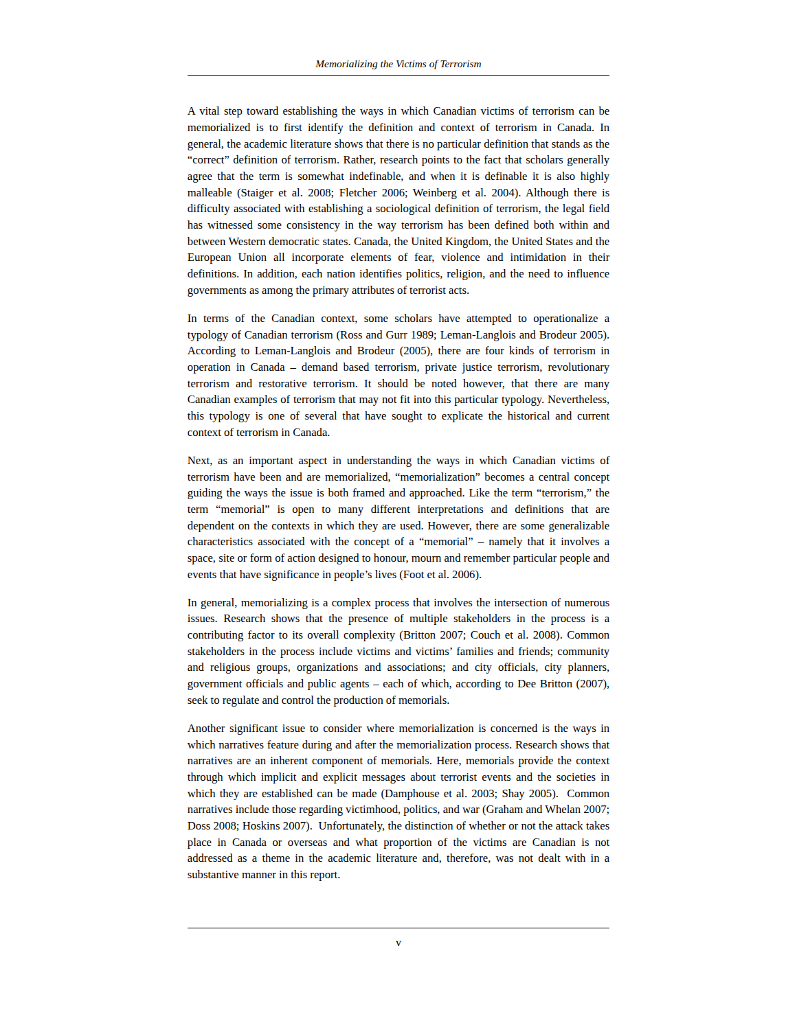Memorializing the Victims of Terrorism
A vital step toward establishing the ways in which Canadian victims of terrorism can be memorialized is to first identify the definition and context of terrorism in Canada. In general, the academic literature shows that there is no particular definition that stands as the “correct” definition of terrorism. Rather, research points to the fact that scholars generally agree that the term is somewhat indefinable, and when it is definable it is also highly malleable (Staiger et al. 2008; Fletcher 2006; Weinberg et al. 2004). Although there is difficulty associated with establishing a sociological definition of terrorism, the legal field has witnessed some consistency in the way terrorism has been defined both within and between Western democratic states. Canada, the United Kingdom, the United States and the European Union all incorporate elements of fear, violence and intimidation in their definitions. In addition, each nation identifies politics, religion, and the need to influence governments as among the primary attributes of terrorist acts.
In terms of the Canadian context, some scholars have attempted to operationalize a typology of Canadian terrorism (Ross and Gurr 1989; Leman-Langlois and Brodeur 2005). According to Leman-Langlois and Brodeur (2005), there are four kinds of terrorism in operation in Canada – demand based terrorism, private justice terrorism, revolutionary terrorism and restorative terrorism. It should be noted however, that there are many Canadian examples of terrorism that may not fit into this particular typology. Nevertheless, this typology is one of several that have sought to explicate the historical and current context of terrorism in Canada.
Next, as an important aspect in understanding the ways in which Canadian victims of terrorism have been and are memorialized, “memorialization” becomes a central concept guiding the ways the issue is both framed and approached. Like the term “terrorism,” the term “memorial” is open to many different interpretations and definitions that are dependent on the contexts in which they are used. However, there are some generalizable characteristics associated with the concept of a “memorial” – namely that it involves a space, site or form of action designed to honour, mourn and remember particular people and events that have significance in people’s lives (Foot et al. 2006).
In general, memorializing is a complex process that involves the intersection of numerous issues. Research shows that the presence of multiple stakeholders in the process is a contributing factor to its overall complexity (Britton 2007; Couch et al. 2008). Common stakeholders in the process include victims and victims’ families and friends; community and religious groups, organizations and associations; and city officials, city planners, government officials and public agents – each of which, according to Dee Britton (2007), seek to regulate and control the production of memorials.
Another significant issue to consider where memorialization is concerned is the ways in which narratives feature during and after the memorialization process. Research shows that narratives are an inherent component of memorials. Here, memorials provide the context through which implicit and explicit messages about terrorist events and the societies in which they are established can be made (Damphouse et al. 2003; Shay 2005). Common narratives include those regarding victimhood, politics, and war (Graham and Whelan 2007; Doss 2008; Hoskins 2007). Unfortunately, the distinction of whether or not the attack takes place in Canada or overseas and what proportion of the victims are Canadian is not addressed as a theme in the academic literature and, therefore, was not dealt with in a substantive manner in this report.
v